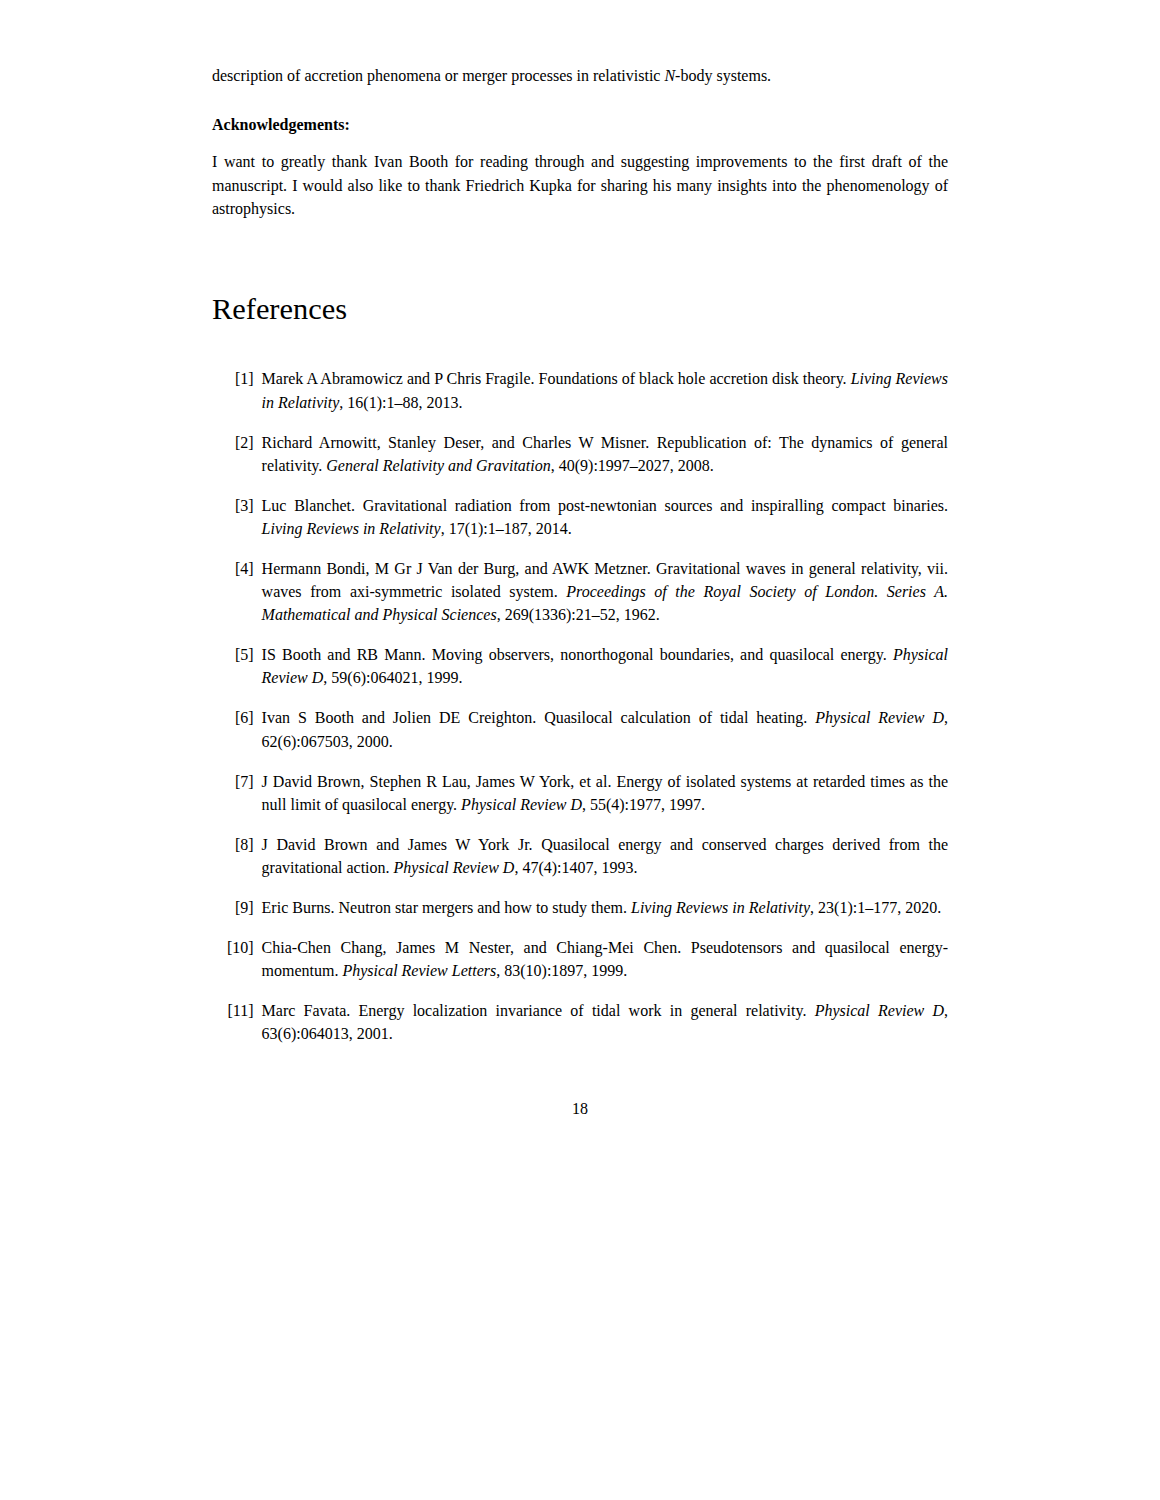description of accretion phenomena or merger processes in relativistic N-body systems.
Acknowledgements:
I want to greatly thank Ivan Booth for reading through and suggesting improvements to the first draft of the manuscript. I would also like to thank Friedrich Kupka for sharing his many insights into the phenomenology of astrophysics.
References
Marek A Abramowicz and P Chris Fragile. Foundations of black hole accretion disk theory. Living Reviews in Relativity, 16(1):1–88, 2013.
Richard Arnowitt, Stanley Deser, and Charles W Misner. Republication of: The dynamics of general relativity. General Relativity and Gravitation, 40(9):1997–2027, 2008.
Luc Blanchet. Gravitational radiation from post-newtonian sources and inspiralling compact binaries. Living Reviews in Relativity, 17(1):1–187, 2014.
Hermann Bondi, M Gr J Van der Burg, and AWK Metzner. Gravitational waves in general relativity, vii. waves from axi-symmetric isolated system. Proceedings of the Royal Society of London. Series A. Mathematical and Physical Sciences, 269(1336):21–52, 1962.
IS Booth and RB Mann. Moving observers, nonorthogonal boundaries, and quasilocal energy. Physical Review D, 59(6):064021, 1999.
Ivan S Booth and Jolien DE Creighton. Quasilocal calculation of tidal heating. Physical Review D, 62(6):067503, 2000.
J David Brown, Stephen R Lau, James W York, et al. Energy of isolated systems at retarded times as the null limit of quasilocal energy. Physical Review D, 55(4):1977, 1997.
J David Brown and James W York Jr. Quasilocal energy and conserved charges derived from the gravitational action. Physical Review D, 47(4):1407, 1993.
Eric Burns. Neutron star mergers and how to study them. Living Reviews in Relativity, 23(1):1–177, 2020.
Chia-Chen Chang, James M Nester, and Chiang-Mei Chen. Pseudotensors and quasilocal energy-momentum. Physical Review Letters, 83(10):1897, 1999.
Marc Favata. Energy localization invariance of tidal work in general relativity. Physical Review D, 63(6):064013, 2001.
18